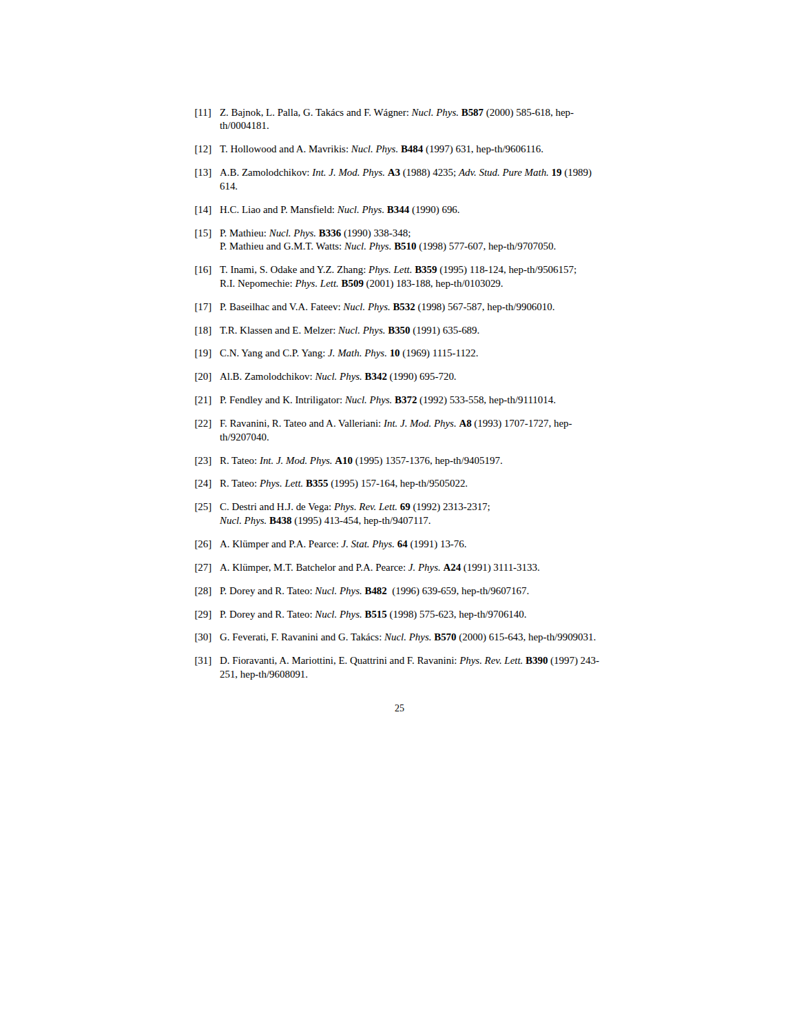[11] Z. Bajnok, L. Palla, G. Takács and F. Wágner: Nucl. Phys. B587 (2000) 585-618, hep-th/0004181.
[12] T. Hollowood and A. Mavrikis: Nucl. Phys. B484 (1997) 631, hep-th/9606116.
[13] A.B. Zamolodchikov: Int. J. Mod. Phys. A3 (1988) 4235; Adv. Stud. Pure Math. 19 (1989) 614.
[14] H.C. Liao and P. Mansfield: Nucl. Phys. B344 (1990) 696.
[15] P. Mathieu: Nucl. Phys. B336 (1990) 338-348; P. Mathieu and G.M.T. Watts: Nucl. Phys. B510 (1998) 577-607, hep-th/9707050.
[16] T. Inami, S. Odake and Y.Z. Zhang: Phys. Lett. B359 (1995) 118-124, hep-th/9506157; R.I. Nepomechie: Phys. Lett. B509 (2001) 183-188, hep-th/0103029.
[17] P. Baseilhac and V.A. Fateev: Nucl. Phys. B532 (1998) 567-587, hep-th/9906010.
[18] T.R. Klassen and E. Melzer: Nucl. Phys. B350 (1991) 635-689.
[19] C.N. Yang and C.P. Yang: J. Math. Phys. 10 (1969) 1115-1122.
[20] Al.B. Zamolodchikov: Nucl. Phys. B342 (1990) 695-720.
[21] P. Fendley and K. Intriligator: Nucl. Phys. B372 (1992) 533-558, hep-th/9111014.
[22] F. Ravanini, R. Tateo and A. Valleriani: Int. J. Mod. Phys. A8 (1993) 1707-1727, hep-th/9207040.
[23] R. Tateo: Int. J. Mod. Phys. A10 (1995) 1357-1376, hep-th/9405197.
[24] R. Tateo: Phys. Lett. B355 (1995) 157-164, hep-th/9505022.
[25] C. Destri and H.J. de Vega: Phys. Rev. Lett. 69 (1992) 2313-2317; Nucl. Phys. B438 (1995) 413-454, hep-th/9407117.
[26] A. Klümper and P.A. Pearce: J. Stat. Phys. 64 (1991) 13-76.
[27] A. Klümper, M.T. Batchelor and P.A. Pearce: J. Phys. A24 (1991) 3111-3133.
[28] P. Dorey and R. Tateo: Nucl. Phys. B482 (1996) 639-659, hep-th/9607167.
[29] P. Dorey and R. Tateo: Nucl. Phys. B515 (1998) 575-623, hep-th/9706140.
[30] G. Feverati, F. Ravanini and G. Takács: Nucl. Phys. B570 (2000) 615-643, hep-th/9909031.
[31] D. Fioravanti, A. Mariottini, E. Quattrini and F. Ravanini: Phys. Rev. Lett. B390 (1997) 243-251, hep-th/9608091.
25